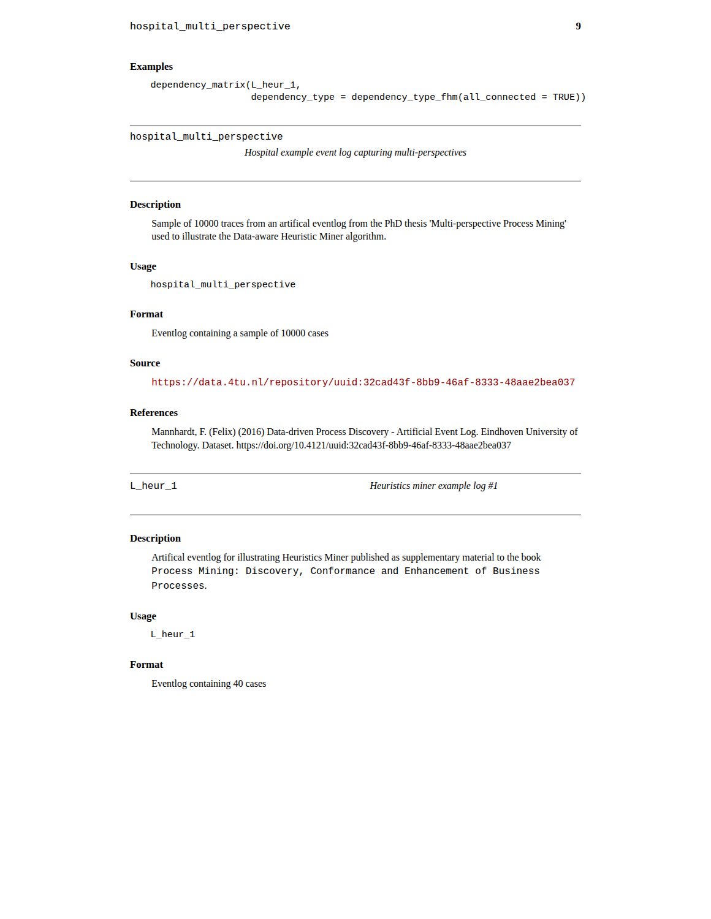hospital_multi_perspective 9
Examples
dependency_matrix(L_heur_1,
                  dependency_type = dependency_type_fhm(all_connected = TRUE))
hospital_multi_perspective Hospital example event log capturing multi-perspectives
Description
Sample of 10000 traces from an artifical eventlog from the PhD thesis 'Multi-perspective Process Mining' used to illustrate the Data-aware Heuristic Miner algorithm.
Usage
hospital_multi_perspective
Format
Eventlog containing a sample of 10000 cases
Source
https://data.4tu.nl/repository/uuid:32cad43f-8bb9-46af-8333-48aae2bea037
References
Mannhardt, F. (Felix) (2016) Data-driven Process Discovery - Artificial Event Log. Eindhoven University of Technology. Dataset. https://doi.org/10.4121/uuid:32cad43f-8bb9-46af-8333-48aae2bea037
L_heur_1 Heuristics miner example log #1
Description
Artifical eventlog for illustrating Heuristics Miner published as supplementary material to the book Process Mining: Discovery, Conformance and Enhancement of Business Processes.
Usage
L_heur_1
Format
Eventlog containing 40 cases